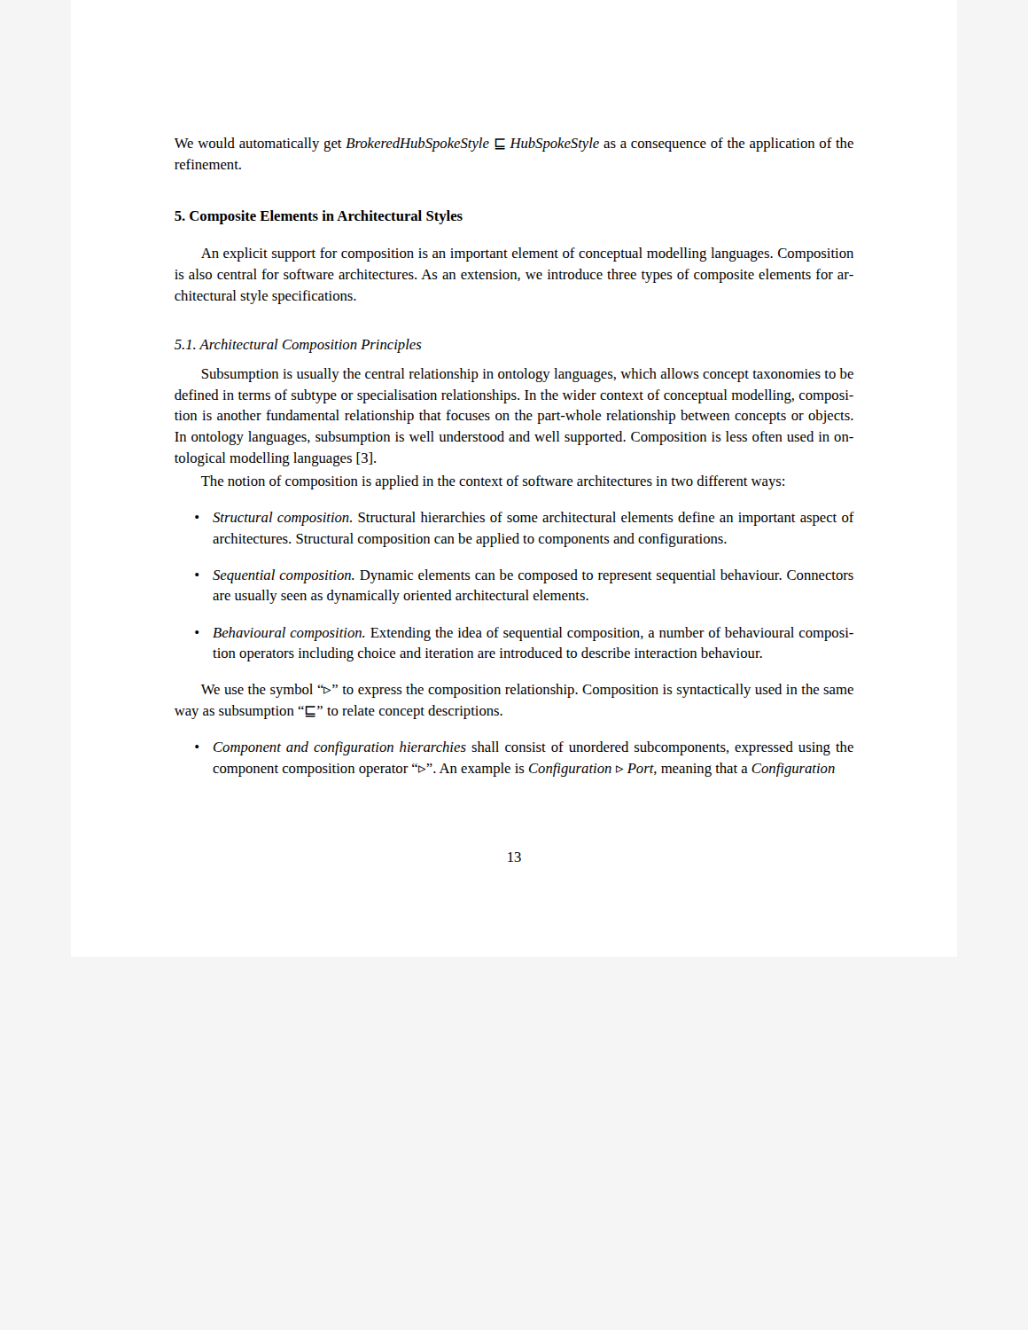We would automatically get BrokeredHubSpokeStyle ⊑ HubSpokeStyle as a consequence of the application of the refinement.
5. Composite Elements in Architectural Styles
An explicit support for composition is an important element of conceptual modelling languages. Composition is also central for software architectures. As an extension, we introduce three types of composite elements for architectural style specifications.
5.1. Architectural Composition Principles
Subsumption is usually the central relationship in ontology languages, which allows concept taxonomies to be defined in terms of subtype or specialisation relationships. In the wider context of conceptual modelling, composition is another fundamental relationship that focuses on the part-whole relationship between concepts or objects. In ontology languages, subsumption is well understood and well supported. Composition is less often used in ontological modelling languages [3].
The notion of composition is applied in the context of software architectures in two different ways:
Structural composition. Structural hierarchies of some architectural elements define an important aspect of architectures. Structural composition can be applied to components and configurations.
Sequential composition. Dynamic elements can be composed to represent sequential behaviour. Connectors are usually seen as dynamically oriented architectural elements.
Behavioural composition. Extending the idea of sequential composition, a number of behavioural composition operators including choice and iteration are introduced to describe interaction behaviour.
We use the symbol “▹” to express the composition relationship. Composition is syntactically used in the same way as subsumption “⊑” to relate concept descriptions.
Component and configuration hierarchies shall consist of unordered subcomponents, expressed using the component composition operator “▹”. An example is Configuration ▹ Port, meaning that a Configuration
13